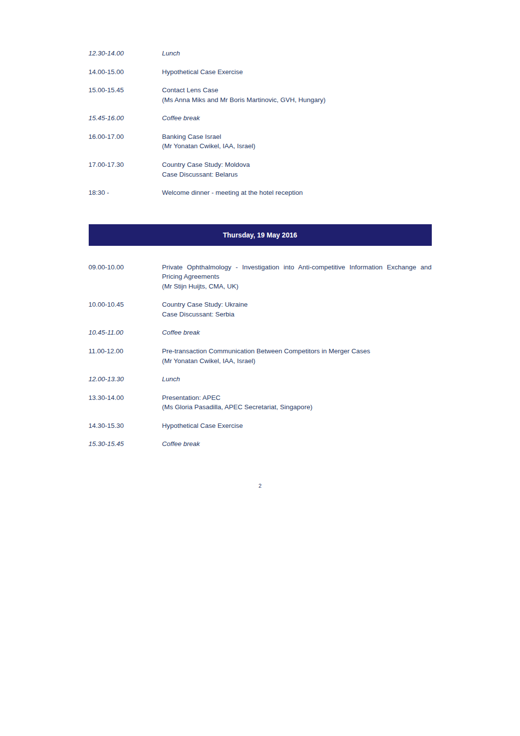| 12.30-14.00 | Lunch |
| 14.00-15.00 | Hypothetical Case Exercise |
| 15.00-15.45 | Contact Lens Case (Ms Anna Miks and Mr Boris Martinovic, GVH, Hungary) |
| 15.45-16.00 | Coffee break |
| 16.00-17.00 | Banking Case Israel (Mr Yonatan Cwikel, IAA, Israel) |
| 17.00-17.30 | Country Case Study: Moldova Case Discussant: Belarus |
| 18:30 - | Welcome dinner - meeting at the hotel reception |
Thursday, 19 May 2016
| 09.00-10.00 | Private Ophthalmology - Investigation into Anti-competitive Information Exchange and Pricing Agreements (Mr Stijn Huijts, CMA, UK) |
| 10.00-10.45 | Country Case Study: Ukraine Case Discussant: Serbia |
| 10.45-11.00 | Coffee break |
| 11.00-12.00 | Pre-transaction Communication Between Competitors in Merger Cases (Mr Yonatan Cwikel, IAA, Israel) |
| 12.00-13.30 | Lunch |
| 13.30-14.00 | Presentation: APEC (Ms Gloria Pasadilla, APEC Secretariat, Singapore) |
| 14.30-15.30 | Hypothetical Case Exercise |
| 15.30-15.45 | Coffee break |
2